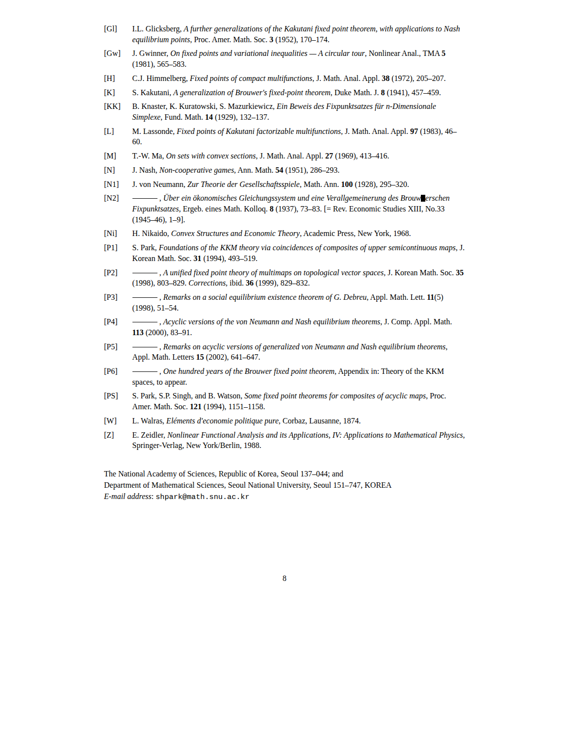[Gl]
I.L. Glicksberg, A further generalizations of the Kakutani fixed point theorem, with applications to Nash equilibrium points, Proc. Amer. Math. Soc. 3 (1952), 170–174.
[Gw]
J. Gwinner, On fixed points and variational inequalities — A circular tour, Nonlinear Anal., TMA 5 (1981), 565–583.
[H]
C.J. Himmelberg, Fixed points of compact multifunctions, J. Math. Anal. Appl. 38 (1972), 205–207.
[K]
S. Kakutani, A generalization of Brouwer's fixed-point theorem, Duke Math. J. 8 (1941), 457–459.
[KK]
B. Knaster, K. Kuratowski, S. Mazurkiewicz, Ein Beweis des Fixpunktsatzes für n-Dimensionale Simplexe, Fund. Math. 14 (1929), 132–137.
[L]
M. Lassonde, Fixed points of Kakutani factorizable multifunctions, J. Math. Anal. Appl. 97 (1983), 46–60.
[M]
T.-W. Ma, On sets with convex sections, J. Math. Anal. Appl. 27 (1969), 413–416.
[N]
J. Nash, Non-cooperative games, Ann. Math. 54 (1951), 286–293.
[N1]
J. von Neumann, Zur Theorie der Gesellschaftsspiele, Math. Ann. 100 (1928), 295–320.
[N2]
, Über ein ökonomisches Gleichungssystem und eine Verallgemeinerung des Brouw erschen Fixpunktsatzes, Ergeb. eines Math. Kolloq. 8 (1937), 73–83. [= Rev. Economic Studies XIII, No.33 (1945–46), 1–9].
[Ni]
H. Nikaido, Convex Structures and Economic Theory, Academic Press, New York, 1968.
[P1]
S. Park, Foundations of the KKM theory via coincidences of composites of upper semicontinuous maps, J. Korean Math. Soc. 31 (1994), 493–519.
[P2]
, A unified fixed point theory of multimaps on topological vector spaces, J. Korean Math. Soc. 35 (1998), 803–829. Corrections, ibid. 36 (1999), 829–832.
[P3]
, Remarks on a social equilibrium existence theorem of G. Debreu, Appl. Math. Lett. 11(5) (1998), 51–54.
[P4]
, Acyclic versions of the von Neumann and Nash equilibrium theorems, J. Comp. Appl. Math. 113 (2000), 83–91.
[P5]
, Remarks on acyclic versions of generalized von Neumann and Nash equilibrium theorems, Appl. Math. Letters 15 (2002), 641–647.
[P6]
, One hundred years of the Brouwer fixed point theorem, Appendix in: Theory of the KKM spaces, to appear.
[PS]
S. Park, S.P. Singh, and B. Watson, Some fixed point theorems for composites of acyclic maps, Proc. Amer. Math. Soc. 121 (1994), 1151–1158.
[W]
L. Walras, Eléments d'economie politique pure, Corbaz, Lausanne, 1874.
[Z]
E. Zeidler, Nonlinear Functional Analysis and its Applications, IV: Applications to Mathematical Physics, Springer-Verlag, New York/Berlin, 1988.
The National Academy of Sciences, Republic of Korea, Seoul 137–044; and
Department of Mathematical Sciences, Seoul National University, Seoul 151–747, KOREA
E-mail address: shpark@math.snu.ac.kr
8